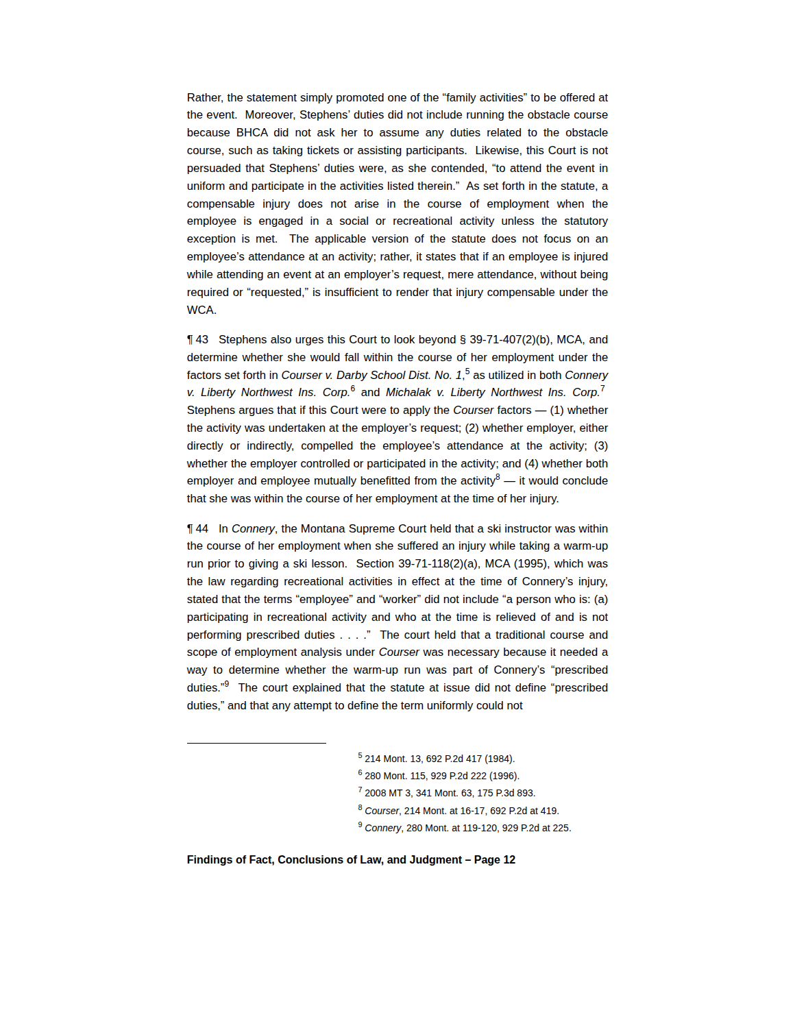Rather, the statement simply promoted one of the “family activities” to be offered at the event. Moreover, Stephens’ duties did not include running the obstacle course because BHCA did not ask her to assume any duties related to the obstacle course, such as taking tickets or assisting participants. Likewise, this Court is not persuaded that Stephens’ duties were, as she contended, “to attend the event in uniform and participate in the activities listed therein.” As set forth in the statute, a compensable injury does not arise in the course of employment when the employee is engaged in a social or recreational activity unless the statutory exception is met. The applicable version of the statute does not focus on an employee’s attendance at an activity; rather, it states that if an employee is injured while attending an event at an employer’s request, mere attendance, without being required or “requested,” is insufficient to render that injury compensable under the WCA.
¶43 Stephens also urges this Court to look beyond § 39-71-407(2)(b), MCA, and determine whether she would fall within the course of her employment under the factors set forth in Courser v. Darby School Dist. No. 1,5 as utilized in both Connery v. Liberty Northwest Ins. Corp.6 and Michalak v. Liberty Northwest Ins. Corp.7 Stephens argues that if this Court were to apply the Courser factors — (1) whether the activity was undertaken at the employer’s request; (2) whether employer, either directly or indirectly, compelled the employee’s attendance at the activity; (3) whether the employer controlled or participated in the activity; and (4) whether both employer and employee mutually benefitted from the activity8 — it would conclude that she was within the course of her employment at the time of her injury.
¶44 In Connery, the Montana Supreme Court held that a ski instructor was within the course of her employment when she suffered an injury while taking a warm-up run prior to giving a ski lesson. Section 39-71-118(2)(a), MCA (1995), which was the law regarding recreational activities in effect at the time of Connery’s injury, stated that the terms “employee” and “worker” did not include “a person who is: (a) participating in recreational activity and who at the time is relieved of and is not performing prescribed duties . . . .” The court held that a traditional course and scope of employment analysis under Courser was necessary because it needed a way to determine whether the warm-up run was part of Connery’s “prescribed duties.”9 The court explained that the statute at issue did not define “prescribed duties,” and that any attempt to define the term uniformly could not
5214 Mont. 13, 692 P.2d 417 (1984).
6280 Mont. 115, 929 P.2d 222 (1996).
72008 MT 3, 341 Mont. 63, 175 P.3d 893.
8 Courser, 214 Mont. at 16-17, 692 P.2d at 419.
9 Connery, 280 Mont. at 119-120, 929 P.2d at 225.
Findings of Fact, Conclusions of Law, and Judgment – Page 12